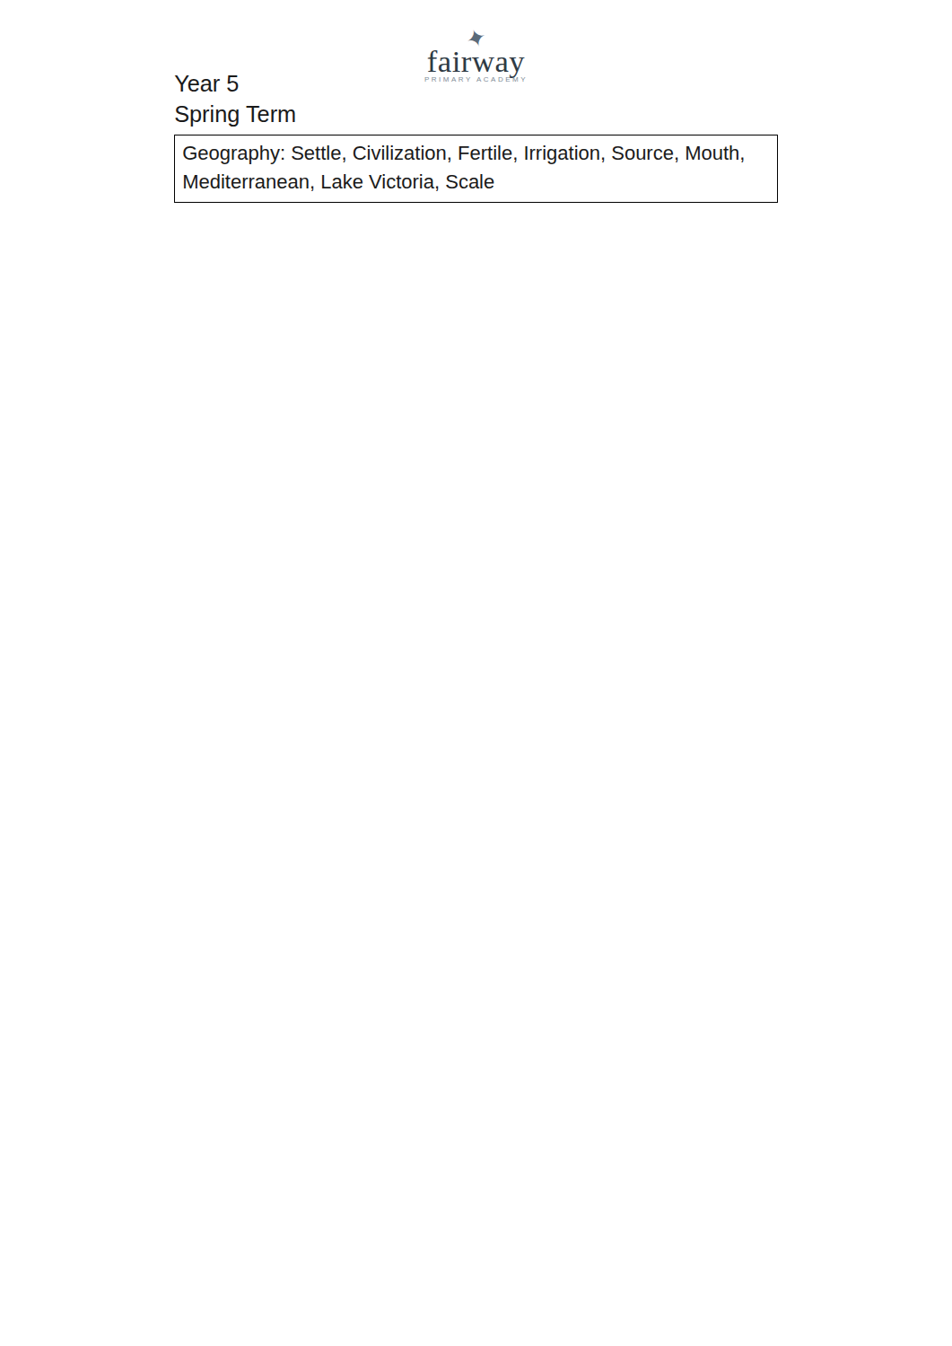✦
fairway
Primary Academy
Year 5 Spring Term
Geography: Settle, Civilization, Fertile, Irrigation, Source, Mouth, Mediterranean, Lake Victoria, Scale